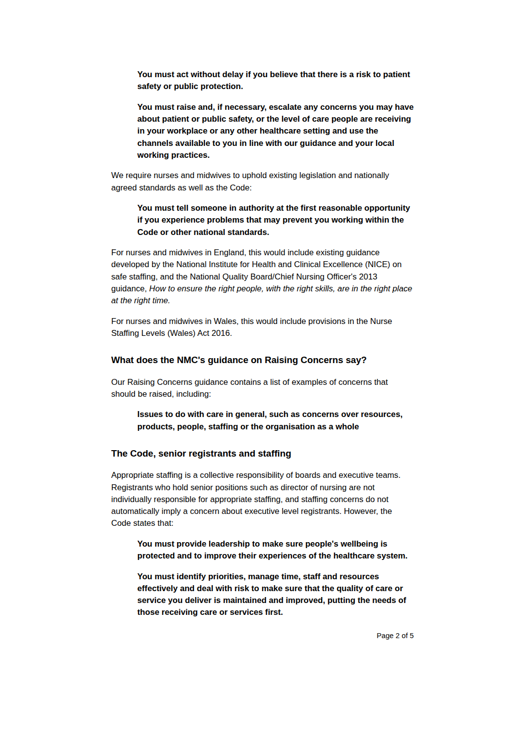You must act without delay if you believe that there is a risk to patient safety or public protection.
You must raise and, if necessary, escalate any concerns you may have about patient or public safety, or the level of care people are receiving in your workplace or any other healthcare setting and use the channels available to you in line with our guidance and your local working practices.
We require nurses and midwives to uphold existing legislation and nationally agreed standards as well as the Code:
You must tell someone in authority at the first reasonable opportunity if you experience problems that may prevent you working within the Code or other national standards.
For nurses and midwives in England, this would include existing guidance developed by the National Institute for Health and Clinical Excellence (NICE) on safe staffing, and the National Quality Board/Chief Nursing Officer's 2013 guidance, How to ensure the right people, with the right skills, are in the right place at the right time.
For nurses and midwives in Wales, this would include provisions in the Nurse Staffing Levels (Wales) Act 2016.
What does the NMC's guidance on Raising Concerns say?
Our Raising Concerns guidance contains a list of examples of concerns that should be raised, including:
Issues to do with care in general, such as concerns over resources, products, people, staffing or the organisation as a whole
The Code, senior registrants and staffing
Appropriate staffing is a collective responsibility of boards and executive teams. Registrants who hold senior positions such as director of nursing are not individually responsible for appropriate staffing, and staffing concerns do not automatically imply a concern about executive level registrants. However, the Code states that:
You must provide leadership to make sure people's wellbeing is protected and to improve their experiences of the healthcare system.
You must identify priorities, manage time, staff and resources effectively and deal with risk to make sure that the quality of care or service you deliver is maintained and improved, putting the needs of those receiving care or services first.
Page 2 of 5